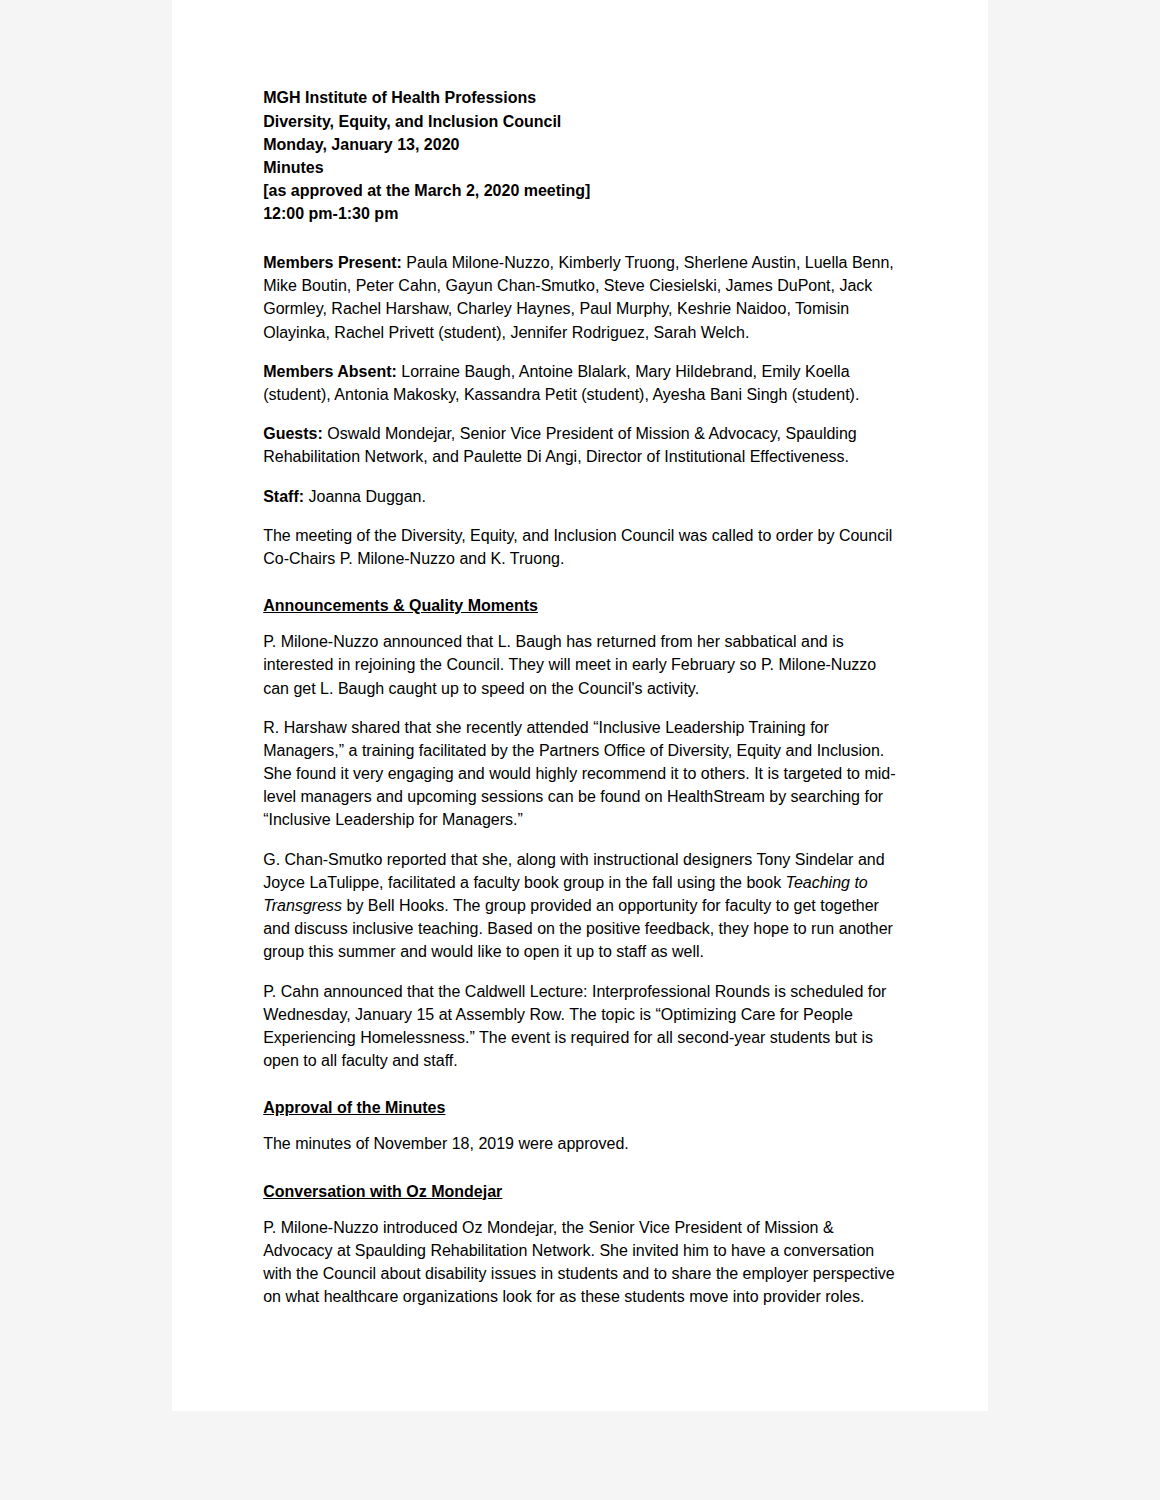MGH Institute of Health Professions
Diversity, Equity, and Inclusion Council
Monday, January 13, 2020
Minutes
[as approved at the March 2, 2020 meeting]
12:00 pm-1:30 pm
Members Present: Paula Milone-Nuzzo, Kimberly Truong, Sherlene Austin, Luella Benn, Mike Boutin, Peter Cahn, Gayun Chan-Smutko, Steve Ciesielski, James DuPont, Jack Gormley, Rachel Harshaw, Charley Haynes, Paul Murphy, Keshrie Naidoo, Tomisin Olayinka, Rachel Privett (student), Jennifer Rodriguez, Sarah Welch.
Members Absent: Lorraine Baugh, Antoine Blalark, Mary Hildebrand, Emily Koella (student), Antonia Makosky, Kassandra Petit (student), Ayesha Bani Singh (student).
Guests: Oswald Mondejar, Senior Vice President of Mission & Advocacy, Spaulding Rehabilitation Network, and Paulette Di Angi, Director of Institutional Effectiveness.
Staff: Joanna Duggan.
The meeting of the Diversity, Equity, and Inclusion Council was called to order by Council Co-Chairs P. Milone-Nuzzo and K. Truong.
Announcements & Quality Moments
P. Milone-Nuzzo announced that L. Baugh has returned from her sabbatical and is interested in rejoining the Council. They will meet in early February so P. Milone-Nuzzo can get L. Baugh caught up to speed on the Council's activity.
R. Harshaw shared that she recently attended “Inclusive Leadership Training for Managers,” a training facilitated by the Partners Office of Diversity, Equity and Inclusion. She found it very engaging and would highly recommend it to others. It is targeted to mid-level managers and upcoming sessions can be found on HealthStream by searching for “Inclusive Leadership for Managers.”
G. Chan-Smutko reported that she, along with instructional designers Tony Sindelar and Joyce LaTulippe, facilitated a faculty book group in the fall using the book Teaching to Transgress by Bell Hooks. The group provided an opportunity for faculty to get together and discuss inclusive teaching. Based on the positive feedback, they hope to run another group this summer and would like to open it up to staff as well.
P. Cahn announced that the Caldwell Lecture: Interprofessional Rounds is scheduled for Wednesday, January 15 at Assembly Row. The topic is “Optimizing Care for People Experiencing Homelessness.” The event is required for all second-year students but is open to all faculty and staff.
Approval of the Minutes
The minutes of November 18, 2019 were approved.
Conversation with Oz Mondejar
P. Milone-Nuzzo introduced Oz Mondejar, the Senior Vice President of Mission & Advocacy at Spaulding Rehabilitation Network. She invited him to have a conversation with the Council about disability issues in students and to share the employer perspective on what healthcare organizations look for as these students move into provider roles.